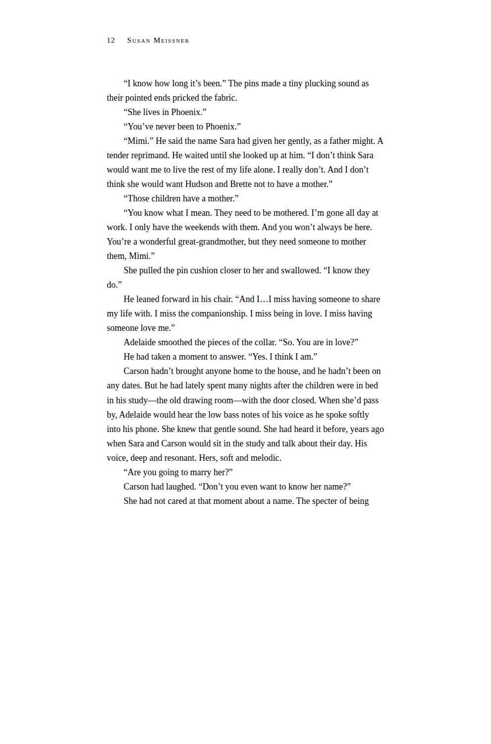12 Susan Meissner
“I know how long it’s been.” The pins made a tiny plucking sound as their pointed ends pricked the fabric.
“She lives in Phoenix.”
“You’ve never been to Phoenix.”
“Mimi.” He said the name Sara had given her gently, as a father might. A tender reprimand. He waited until she looked up at him. “I don’t think Sara would want me to live the rest of my life alone. I really don’t. And I don’t think she would want Hudson and Brette not to have a mother.”
“Those children have a mother.”
“You know what I mean. They need to be mothered. I’m gone all day at work. I only have the weekends with them. And you won’t always be here. You’re a wonderful great-grandmother, but they need someone to mother them, Mimi.”
She pulled the pin cushion closer to her and swallowed. “I know they do.”
He leaned forward in his chair. “And I…I miss having someone to share my life with. I miss the companionship. I miss being in love. I miss having someone love me.”
Adelaide smoothed the pieces of the collar. “So. You are in love?”
He had taken a moment to answer. “Yes. I think I am.”
Carson hadn’t brought anyone home to the house, and he hadn’t been on any dates. But he had lately spent many nights after the children were in bed in his study—the old drawing room—with the door closed. When she’d pass by, Adelaide would hear the low bass notes of his voice as he spoke softly into his phone. She knew that gentle sound. She had heard it before, years ago when Sara and Carson would sit in the study and talk about their day. His voice, deep and resonant. Hers, soft and melodic.
“Are you going to marry her?”
Carson had laughed. “Don’t you even want to know her name?”
She had not cared at that moment about a name. The specter of being